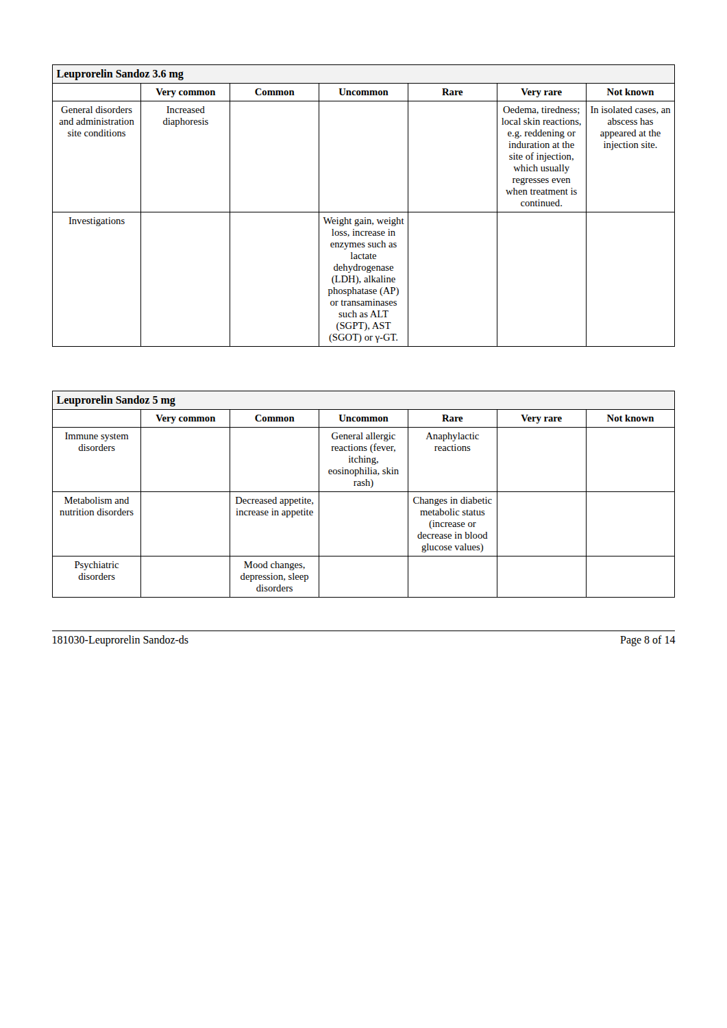Leuprorelin Sandoz 3.6 mg
| | Very common | Common | Uncommon | Rare | Very rare | Not known |
| --- | --- | --- | --- | --- | --- | --- |
| General disorders and administration site conditions | Increased diaphoresis | | | | Oedema, tiredness; local skin reactions, e.g. reddening or induration at the site of injection, which usually regresses even when treatment is continued. | In isolated cases, an abscess has appeared at the injection site. |
| Investigations | | | Weight gain, weight loss, increase in enzymes such as lactate dehydrogenase (LDH), alkaline phosphatase (AP) or transaminases such as ALT (SGPT), AST (SGOT) or γ-GT. | | | |
Leuprorelin Sandoz 5 mg
| | Very common | Common | Uncommon | Rare | Very rare | Not known |
| --- | --- | --- | --- | --- | --- | --- |
| Immune system disorders | | | General allergic reactions (fever, itching, eosinophilia, skin rash) | Anaphylactic reactions | | |
| Metabolism and nutrition disorders | | Decreased appetite, increase in appetite | | Changes in diabetic metabolic status (increase or decrease in blood glucose values) | | |
| Psychiatric disorders | | Mood changes, depression, sleep disorders | | | | |
181030-Leuprorelin Sandoz-ds Page 8 of 14